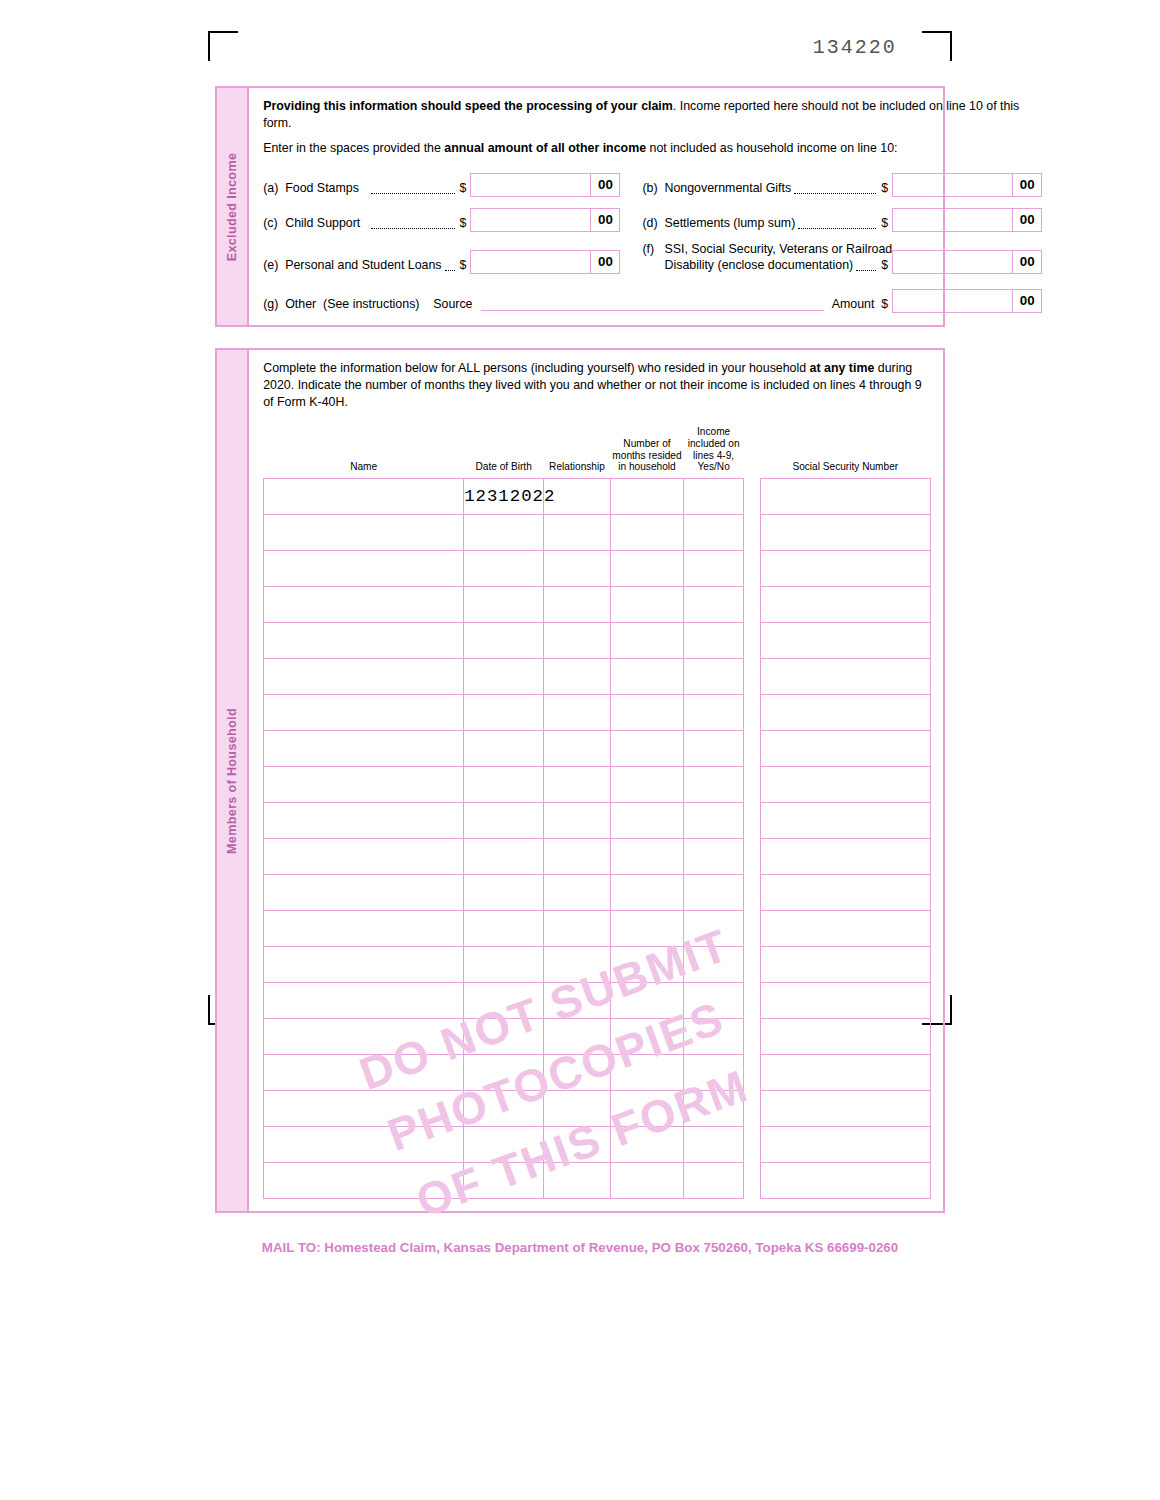134220
Excluded Income
Providing this information should speed the processing of your claim. Income reported here should not be included on line 10 of this form.
Enter in the spaces provided the annual amount of all other income not included as household income on line 10:
(a) Food Stamps $
00
(b) Nongovernmental Gifts $
00
(c) Child Support $
00
(d) Settlements (lump sum) $
00
(e) Personal and Student Loans $
00
(f)
SSI, Social Security, Veterans or Railroad
Disability (enclose documentation) $
00
(g) Other (See instructions) Source Amount $
00
Members of Household
Complete the information below for ALL persons (including yourself) who resided in your household at any time during 2020. Indicate the number of months they lived with you and whether or not their income is included on lines 4 through 9 of Form K-40H.
DO NOT SUBMIT
PHOTOCOPIES
OF THIS FORM
| Name | Date of Birth | Relationship | Number of months resided in household | Income included on lines 4-9, Yes/No | | Social Security Number |
| --- | --- | --- | --- | --- | --- | --- |
| | 12312022 | | | | | |
MAIL TO: Homestead Claim, Kansas Department of Revenue, PO Box 750260, Topeka KS 66699-0260